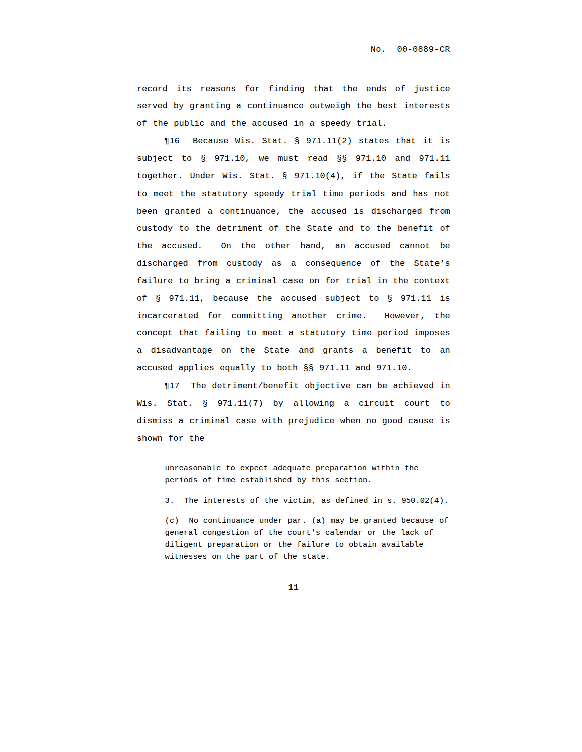No. 00-0889-CR
record its reasons for finding that the ends of justice served by granting a continuance outweigh the best interests of the public and the accused in a speedy trial.
¶16 Because Wis. Stat. § 971.11(2) states that it is subject to § 971.10, we must read §§ 971.10 and 971.11 together. Under Wis. Stat. § 971.10(4), if the State fails to meet the statutory speedy trial time periods and has not been granted a continuance, the accused is discharged from custody to the detriment of the State and to the benefit of the accused. On the other hand, an accused cannot be discharged from custody as a consequence of the State's failure to bring a criminal case on for trial in the context of § 971.11, because the accused subject to § 971.11 is incarcerated for committing another crime. However, the concept that failing to meet a statutory time period imposes a disadvantage on the State and grants a benefit to an accused applies equally to both §§ 971.11 and 971.10.
¶17 The detriment/benefit objective can be achieved in Wis. Stat. § 971.11(7) by allowing a circuit court to dismiss a criminal case with prejudice when no good cause is shown for the
unreasonable to expect adequate preparation within the periods of time established by this section.
3. The interests of the victim, as defined in s. 950.02(4).
(c) No continuance under par. (a) may be granted because of general congestion of the court's calendar or the lack of diligent preparation or the failure to obtain available witnesses on the part of the state.
11